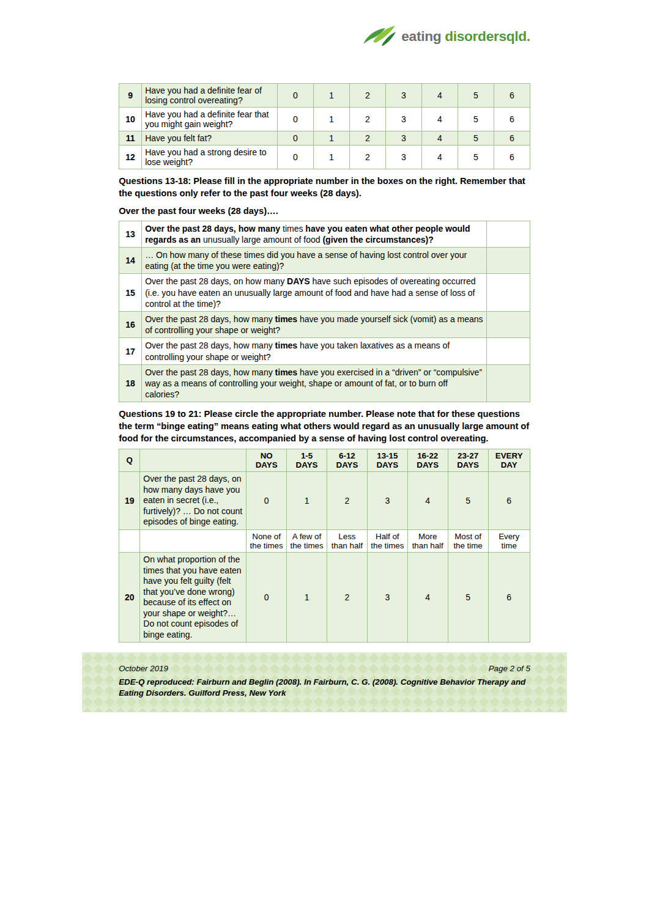eating disorders qld.
| 9 | Have you had a definite fear of losing control overeating? | 0 | 1 | 2 | 3 | 4 | 5 | 6 |
| 10 | Have you had a definite fear that you might gain weight? | 0 | 1 | 2 | 3 | 4 | 5 | 6 |
| 11 | Have you felt fat? | 0 | 1 | 2 | 3 | 4 | 5 | 6 |
| 12 | Have you had a strong desire to lose weight? | 0 | 1 | 2 | 3 | 4 | 5 | 6 |
Questions 13-18: Please fill in the appropriate number in the boxes on the right. Remember that the questions only refer to the past four weeks (28 days).
Over the past four weeks (28 days)….
| 13 | Over the past 28 days, how many times have you eaten what other people would regards as an unusually large amount of food (given the circumstances)? | |
| 14 | … On how many of these times did you have a sense of having lost control over your eating (at the time you were eating)? | |
| 15 | Over the past 28 days, on how many DAYS have such episodes of overeating occurred (i.e. you have eaten an unusually large amount of food and have had a sense of loss of control at the time)? | |
| 16 | Over the past 28 days, how many times have you made yourself sick (vomit) as a means of controlling your shape or weight? | |
| 17 | Over the past 28 days, how many times have you taken laxatives as a means of controlling your shape or weight? | |
| 18 | Over the past 28 days, how many times have you exercised in a “driven” or “compulsive” way as a means of controlling your weight, shape or amount of fat, or to burn off calories? | |
Questions 19 to 21: Please circle the appropriate number. Please note that for these questions the term “binge eating” means eating what others would regard as an unusually large amount of food for the circumstances, accompanied by a sense of having lost control overeating.
| Q | | NO DAYS | 1-5 DAYS | 6-12 DAYS | 13-15 DAYS | 16-22 DAYS | 23-27 DAYS | EVERY DAY |
| --- | --- | --- | --- | --- | --- | --- | --- | --- |
| 19 | Over the past 28 days, on how many days have you eaten in secret (i.e., furtively)? … Do not count episodes of binge eating. | 0 | 1 | 2 | 3 | 4 | 5 | 6 |
| | | None of the times | A few of the times | Less than half | Half of the times | More than half | Most of the time | Every time |
| 20 | On what proportion of the times that you have eaten have you felt guilty (felt that you’ve done wrong) because of its effect on your shape or weight?… Do not count episodes of binge eating. | 0 | 1 | 2 | 3 | 4 | 5 | 6 |
October 2019 Page 2 of 5
EDE-Q reproduced: Fairburn and Beglin (2008). In Fairburn, C. G. (2008). Cognitive Behavior Therapy and Eating Disorders. Guilford Press, New York